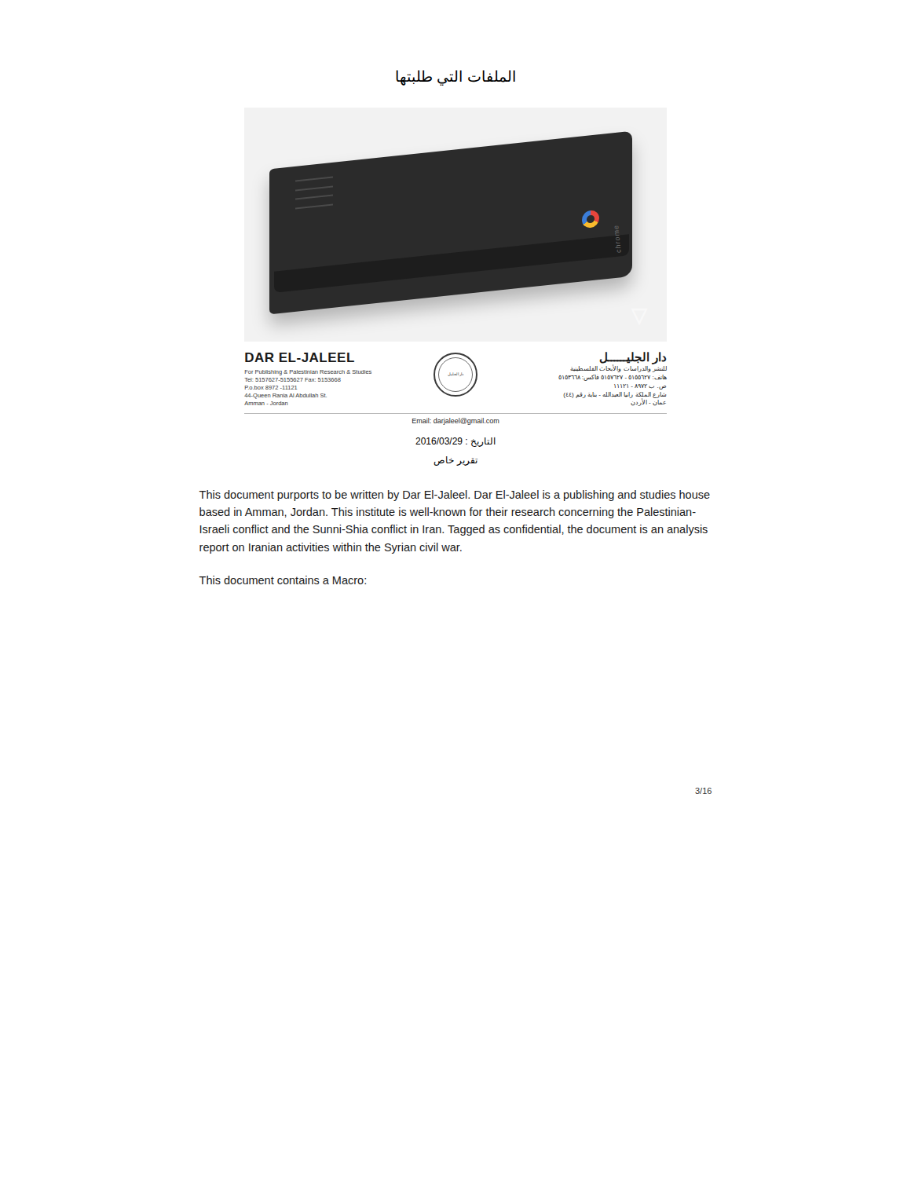الملفات التي طلبتها
chrome
▽
DAR EL-JALEEL
For Publishing & Palestinian Research & Studies
Tel: 5157627-5155627 Fax: 5153668
P.o.box 8972 -11121
44-Queen Rania Al Abdullah St.
Amman - Jordan
دار الجليل
دار الجليــــــل
للنشر والدراسات والأبحاث الفلسطينية
هاتف: ٥١٥٥٦٢٧ - ٥١٥٧٦٢٧ فاكس: ٥١٥٣٦٦٨
ص. ب ٨٩٧٢ - ١١١٢١
شارع الملكة رانيا العبدالله - بناية رقم (٤٤)
عمان - الأردن
Email: darjaleel@gmail.com
التاريخ : 2016/03/29
تقرير خاص
This document purports to be written by Dar El-Jaleel. Dar El-Jaleel is a publishing and studies house based in Amman, Jordan. This institute is well-known for their research concerning the Palestinian-Israeli conflict and the Sunni-Shia conflict in Iran. Tagged as confidential, the document is an analysis report on Iranian activities within the Syrian civil war.
This document contains a Macro:
3/16